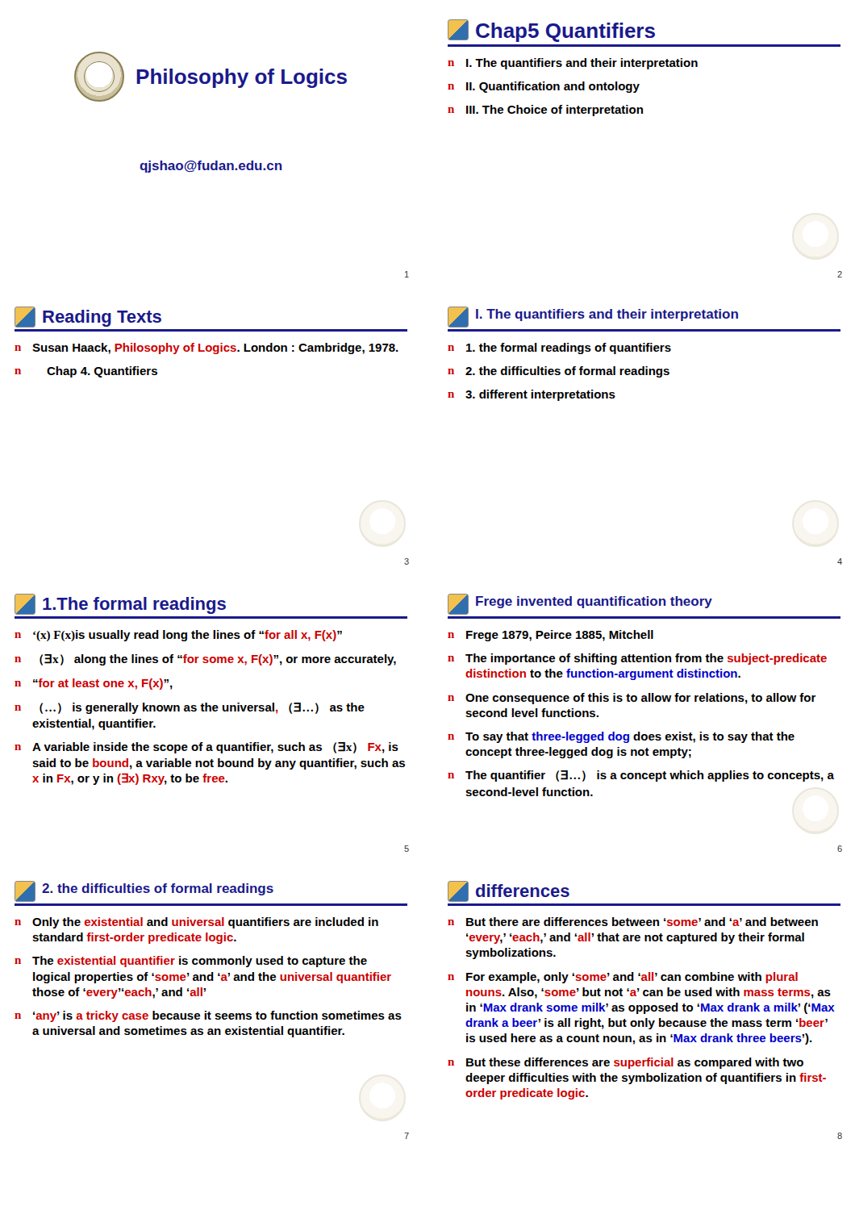Philosophy of Logics
qjshao@fudan.edu.cn
1
Chap5 Quantifiers
I. The quantifiers and their interpretation
II. Quantification and ontology
III. The Choice of interpretation
2
Reading Texts
Susan Haack, Philosophy of Logics. London : Cambridge, 1978.
Chap 4. Quantifiers
3
I. The quantifiers and their interpretation
1. the formal readings of quantifiers
2. the difficulties of formal readings
3. different interpretations
4
1.The formal readings
‘(x) F(x) is usually read long the lines of “for all x, F(x)”
（∃x） along the lines of “for some x, F(x)”, or more accurately,
“for at least one x, F(x)”,
（…） is generally known as the universal, （∃…） as the existential, quantifier.
A variable inside the scope of a quantifier, such as （∃x） Fx, is said to be bound, a variable not bound by any quantifier, such as x in Fx, or y in (∃x) Rxy, to be free.
5
Frege invented quantification theory
Frege 1879, Peirce 1885, Mitchell
The importance of shifting attention from the subject-predicate distinction to the function-argument distinction.
One consequence of this is to allow for relations, to allow for second level functions.
To say that three-legged dog does exist, is to say that the concept three-legged dog is not empty;
The quantifier （∃…） is a concept which applies to concepts, a second-level function.
6
2. the difficulties of formal readings
Only the existential and universal quantifiers are included in standard first-order predicate logic.
The existential quantifier is commonly used to capture the logical properties of ‘some’ and ‘a’ and the universal quantifier those of ‘every’‘each,’ and ‘all’
‘any’ is a tricky case because it seems to function sometimes as a universal and sometimes as an existential quantifier.
7
differences
But there are differences between ‘some’ and ‘a’ and between ‘every,’ ‘each,’ and ‘all’ that are not captured by their formal symbolizations.
For example, only ‘some’ and ‘all’ can combine with plural nouns. Also, ‘some’ but not ‘a’ can be used with mass terms, as in ‘Max drank some milk’ as opposed to ‘Max drank a milk’ (‘Max drank a beer’ is all right, but only because the mass term ‘beer’ is used here as a count noun, as in ‘Max drank three beers’).
But these differences are superficial as compared with two deeper difficulties with the symbolization of quantifiers in first-order predicate logic.
8